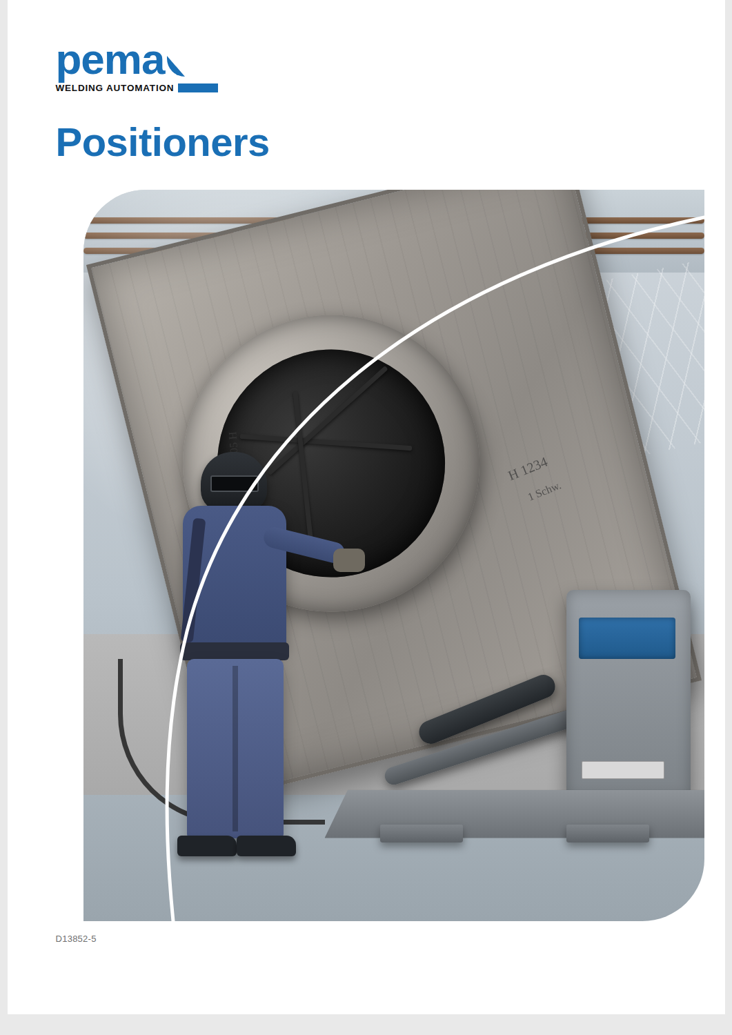pema
Welding Automation
Positioners
H 1234 1 Schw. H 05 H
D13852-5